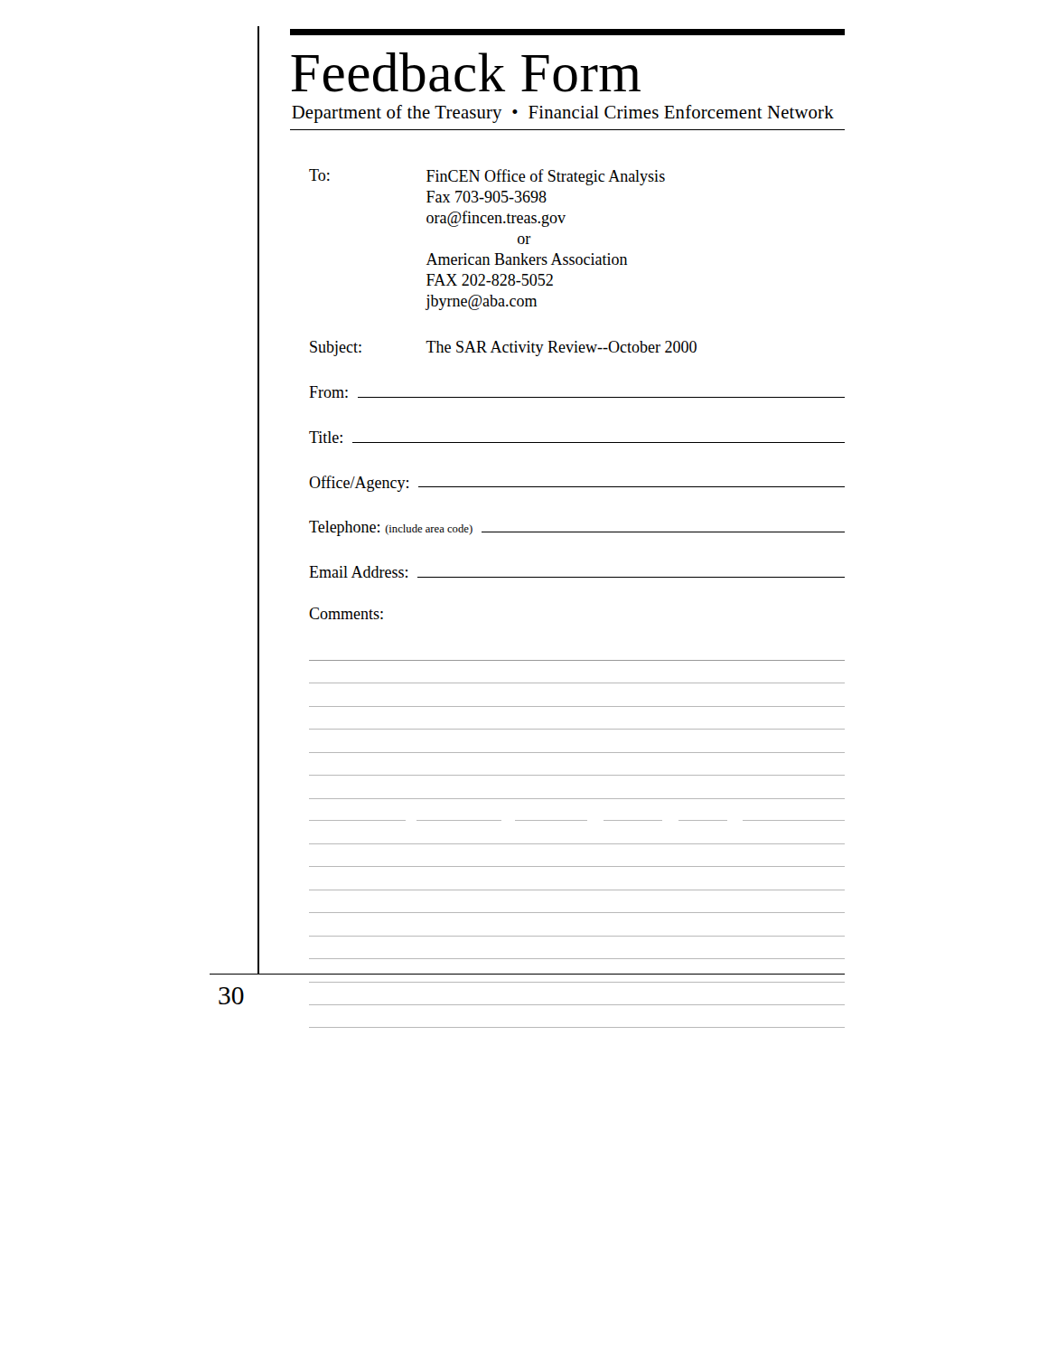Feedback Form
Department of the Treasury • Financial Crimes Enforcement Network
To:
FinCEN Office of Strategic Analysis
Fax 703-905-3698
ora@fincen.treas.gov
or
American Bankers Association
FAX 202-828-5052
jbyrne@aba.com
Subject:
The SAR Activity Review--October 2000
From:
Title:
Office/Agency:
Telephone: (include area code)
Email Address:
Comments:
30